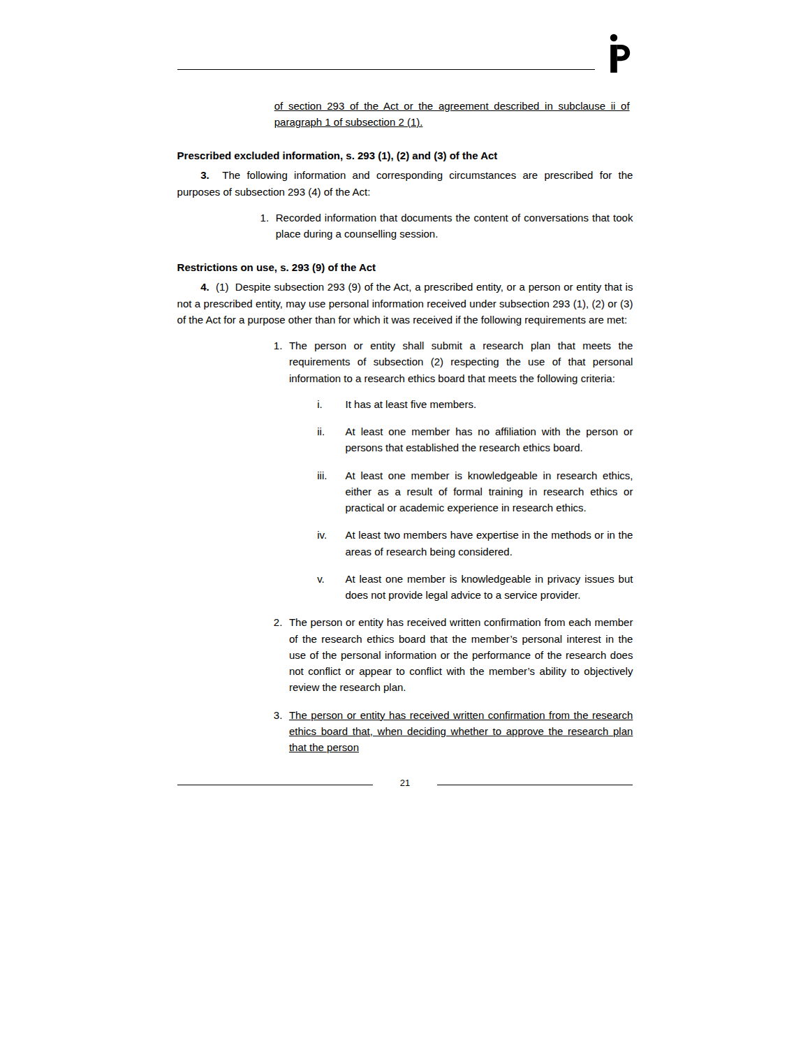of section 293 of the Act or the agreement described in subclause ii of paragraph 1 of subsection 2 (1).
Prescribed excluded information, s. 293 (1), (2) and (3) of the Act
3. The following information and corresponding circumstances are prescribed for the purposes of subsection 293 (4) of the Act:
Recorded information that documents the content of conversations that took place during a counselling session.
Restrictions on use, s. 293 (9) of the Act
4. (1) Despite subsection 293 (9) of the Act, a prescribed entity, or a person or entity that is not a prescribed entity, may use personal information received under subsection 293 (1), (2) or (3) of the Act for a purpose other than for which it was received if the following requirements are met:
The person or entity shall submit a research plan that meets the requirements of subsection (2) respecting the use of that personal information to a research ethics board that meets the following criteria:
It has at least five members.
At least one member has no affiliation with the person or persons that established the research ethics board.
At least one member is knowledgeable in research ethics, either as a result of formal training in research ethics or practical or academic experience in research ethics.
At least two members have expertise in the methods or in the areas of research being considered.
At least one member is knowledgeable in privacy issues but does not provide legal advice to a service provider.
The person or entity has received written confirmation from each member of the research ethics board that the member’s personal interest in the use of the personal information or the performance of the research does not conflict or appear to conflict with the member’s ability to objectively review the research plan.
The person or entity has received written confirmation from the research ethics board that, when deciding whether to approve the research plan that the person
21